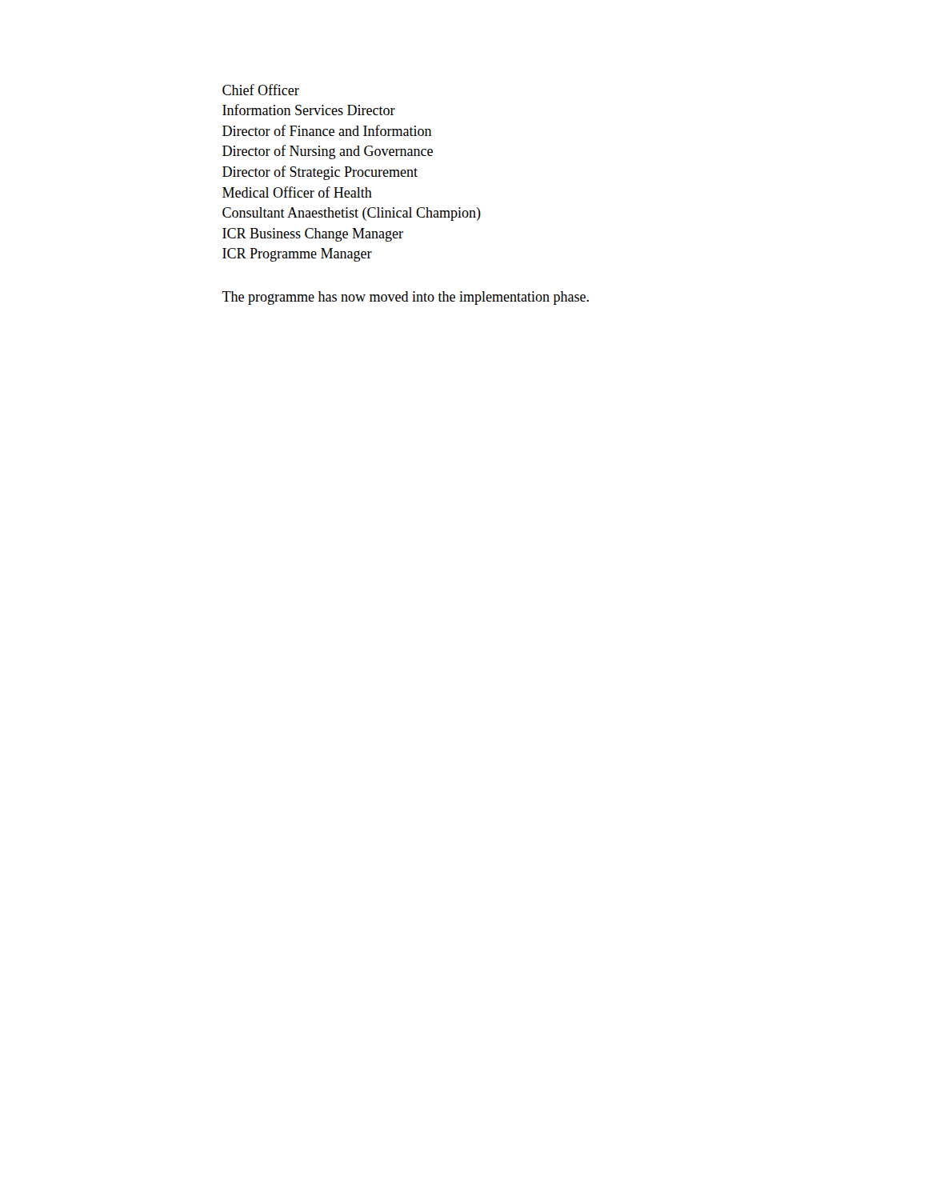Chief Officer
Information Services Director
Director of Finance and Information
Director of Nursing and Governance
Director of Strategic Procurement
Medical Officer of Health
Consultant Anaesthetist (Clinical Champion)
ICR Business Change Manager
ICR Programme Manager
The programme has now moved into the implementation phase.